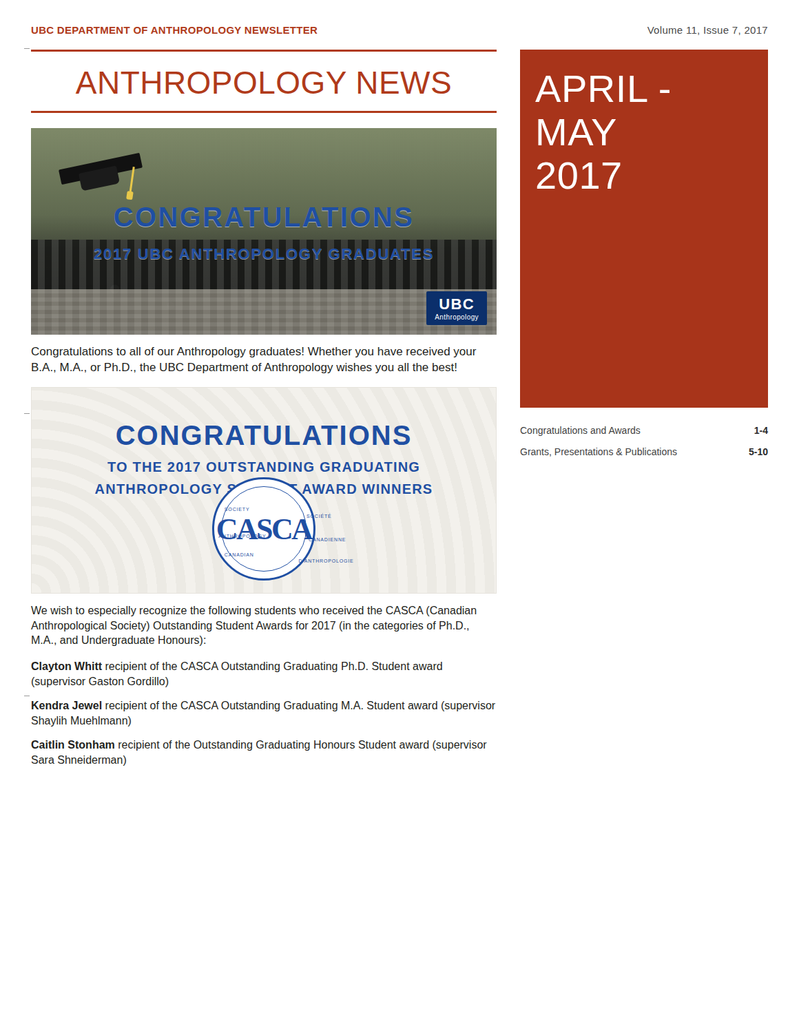UBC Department of Anthropology Newsletter
Volume 11, Issue 7, 2017
ANTHROPOLOGY NEWS
CONGRATULATIONS
2017 UBC ANTHROPOLOGY GRADUATES
UBC
Anthropology
Congratulations to all of our Anthropology graduates! Whether you have received your B.A., M.A., or Ph.D., the UBC Department of Anthropology wishes you all the best!
CONGRATULATIONS
TO THE 2017 OUTSTANDING GRADUATING
ANTHROPOLOGY STUDENT AWARD WINNERS
CASCA
CANADIAN ANTHROPOLOGY SOCIETY SOCIÉTÉ CANADIENNE D'ANTHROPOLOGIE
We wish to especially recognize the following students who received the CASCA (Canadian Anthropological Society) Outstanding Student Awards for 2017 (in the categories of Ph.D., M.A., and Undergraduate Honours):
Clayton Whitt recipient of the CASCA Outstanding Graduating Ph.D. Student award (supervisor Gaston Gordillo)
Kendra Jewel recipient of the CASCA Outstanding Graduating M.A. Student award (supervisor Shaylih Muehlmann)
Caitlin Stonham recipient of the Outstanding Graduating Honours Student award (supervisor Sara Shneiderman)
APRIL -
MAY
2017
Congratulations and Awards 1-4
Grants, Presentations & Publications 5-10